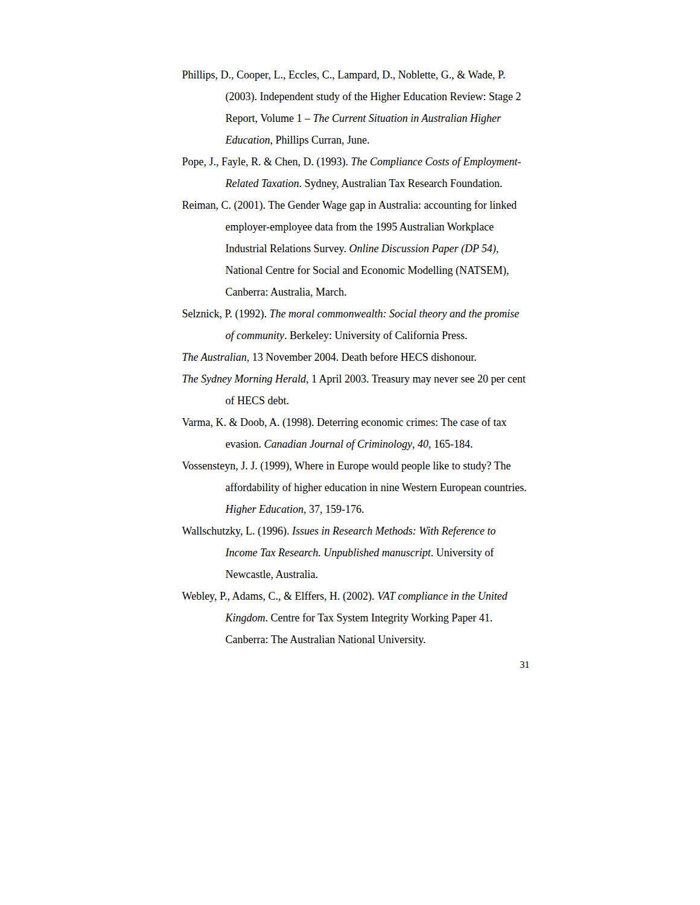Phillips, D., Cooper, L., Eccles, C., Lampard, D., Noblette, G., & Wade, P. (2003). Independent study of the Higher Education Review: Stage 2 Report, Volume 1 – The Current Situation in Australian Higher Education, Phillips Curran, June.
Pope, J., Fayle, R. & Chen, D. (1993). The Compliance Costs of Employment-Related Taxation. Sydney, Australian Tax Research Foundation.
Reiman, C. (2001). The Gender Wage gap in Australia: accounting for linked employer-employee data from the 1995 Australian Workplace Industrial Relations Survey. Online Discussion Paper (DP 54), National Centre for Social and Economic Modelling (NATSEM), Canberra: Australia, March.
Selznick, P. (1992). The moral commonwealth: Social theory and the promise of community. Berkeley: University of California Press.
The Australian, 13 November 2004. Death before HECS dishonour.
The Sydney Morning Herald, 1 April 2003. Treasury may never see 20 per cent of HECS debt.
Varma, K. & Doob, A. (1998). Deterring economic crimes: The case of tax evasion. Canadian Journal of Criminology, 40, 165-184.
Vossensteyn, J. J. (1999), Where in Europe would people like to study? The affordability of higher education in nine Western European countries. Higher Education, 37, 159-176.
Wallschutzky, L. (1996). Issues in Research Methods: With Reference to Income Tax Research. Unpublished manuscript. University of Newcastle, Australia.
Webley, P., Adams, C., & Elffers, H. (2002). VAT compliance in the United Kingdom. Centre for Tax System Integrity Working Paper 41. Canberra: The Australian National University.
31